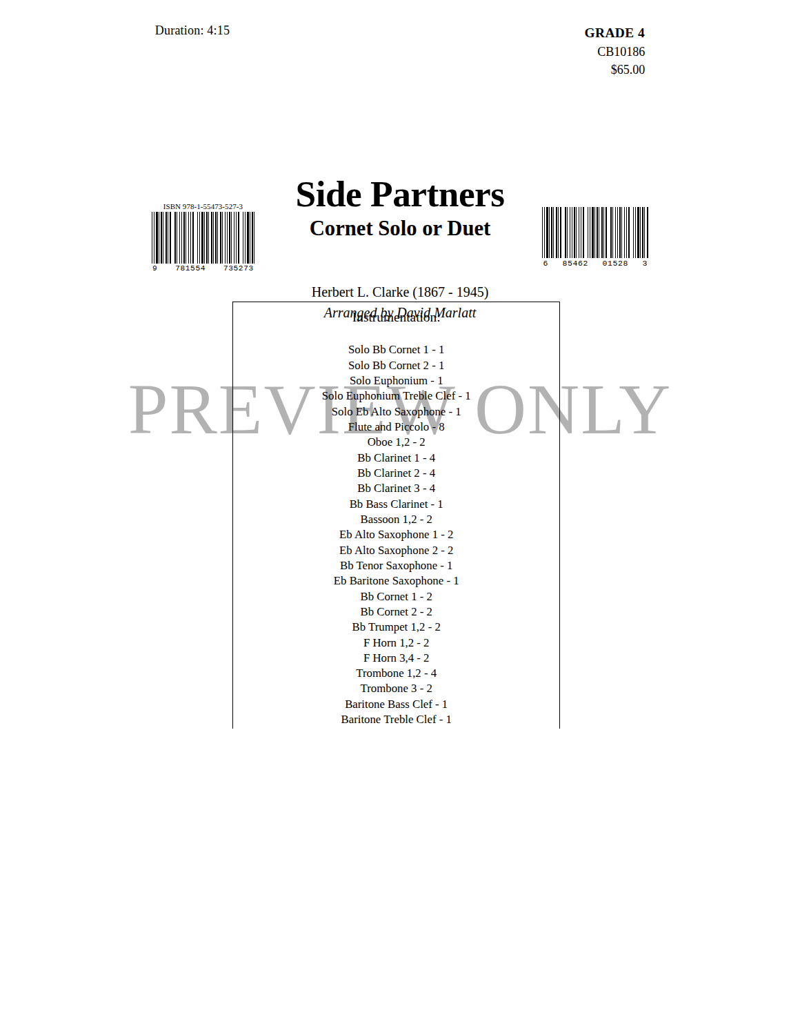Duration: 4:15
GRADE 4
CB10186
$65.00
Side Partners
Cornet Solo or Duet
Herbert L. Clarke (1867 - 1945)
Arranged by David Marlatt
ISBN 978-1-55473-527-3
9781554735273
685462015283
Instrumentation:
Solo Bb Cornet 1 - 1
Solo Bb Cornet 2 - 1
Solo Euphonium - 1
Solo Euphonium Treble Clef - 1
Solo Eb Alto Saxophone - 1
Flute and Piccolo - 8
Oboe 1,2 - 2
Bb Clarinet 1 - 4
Bb Clarinet 2 - 4
Bb Clarinet 3 - 4
Bb Bass Clarinet - 1
Bassoon 1,2 - 2
Eb Alto Saxophone 1 - 2
Eb Alto Saxophone 2 - 2
Bb Tenor Saxophone - 1
Eb Baritone Saxophone - 1
Bb Cornet 1 - 2
Bb Cornet 2 - 2
Bb Trumpet 1,2 - 2
F Horn 1,2 - 2
F Horn 3,4 - 2
Trombone 1,2 - 4
Trombone 3 - 2
Baritone Bass Clef - 1
Baritone Treble Clef - 1
Tuba - 4
String Bass - 1
Snare Drum, Bass Drum, Triangle - 2
PREVIEW ONLY